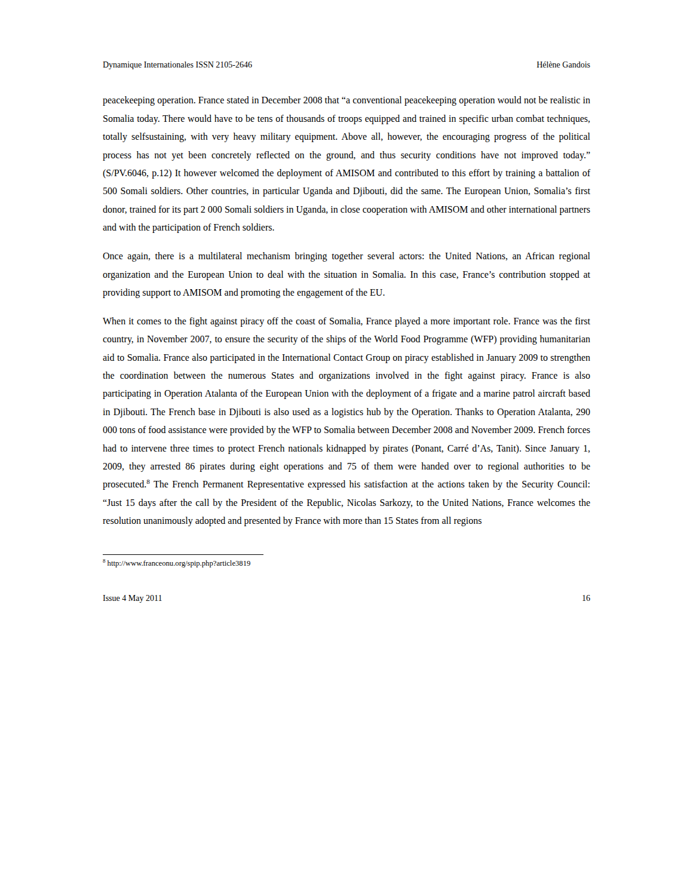Dynamique Internationales ISSN 2105-2646
Hélène Gandois
peacekeeping operation. France stated in December 2008 that “a conventional peacekeeping operation would not be realistic in Somalia today. There would have to be tens of thousands of troops equipped and trained in specific urban combat techniques, totally selfsustaining, with very heavy military equipment. Above all, however, the encouraging progress of the political process has not yet been concretely reflected on the ground, and thus security conditions have not improved today.” (S/PV.6046, p.12) It however welcomed the deployment of AMISOM and contributed to this effort by training a battalion of 500 Somali soldiers. Other countries, in particular Uganda and Djibouti, did the same. The European Union, Somalia’s first donor, trained for its part 2 000 Somali soldiers in Uganda, in close cooperation with AMISOM and other international partners and with the participation of French soldiers.
Once again, there is a multilateral mechanism bringing together several actors: the United Nations, an African regional organization and the European Union to deal with the situation in Somalia. In this case, France’s contribution stopped at providing support to AMISOM and promoting the engagement of the EU.
When it comes to the fight against piracy off the coast of Somalia, France played a more important role. France was the first country, in November 2007, to ensure the security of the ships of the World Food Programme (WFP) providing humanitarian aid to Somalia. France also participated in the International Contact Group on piracy established in January 2009 to strengthen the coordination between the numerous States and organizations involved in the fight against piracy. France is also participating in Operation Atalanta of the European Union with the deployment of a frigate and a marine patrol aircraft based in Djibouti. The French base in Djibouti is also used as a logistics hub by the Operation. Thanks to Operation Atalanta, 290 000 tons of food assistance were provided by the WFP to Somalia between December 2008 and November 2009. French forces had to intervene three times to protect French nationals kidnapped by pirates (Ponant, Carré d’As, Tanit). Since January 1, 2009, they arrested 86 pirates during eight operations and 75 of them were handed over to regional authorities to be prosecuted.8 The French Permanent Representative expressed his satisfaction at the actions taken by the Security Council: “Just 15 days after the call by the President of the Republic, Nicolas Sarkozy, to the United Nations, France welcomes the resolution unanimously adopted and presented by France with more than 15 States from all regions
8 http://www.franceonu.org/spip.php?article3819
Issue 4 May 2011
16